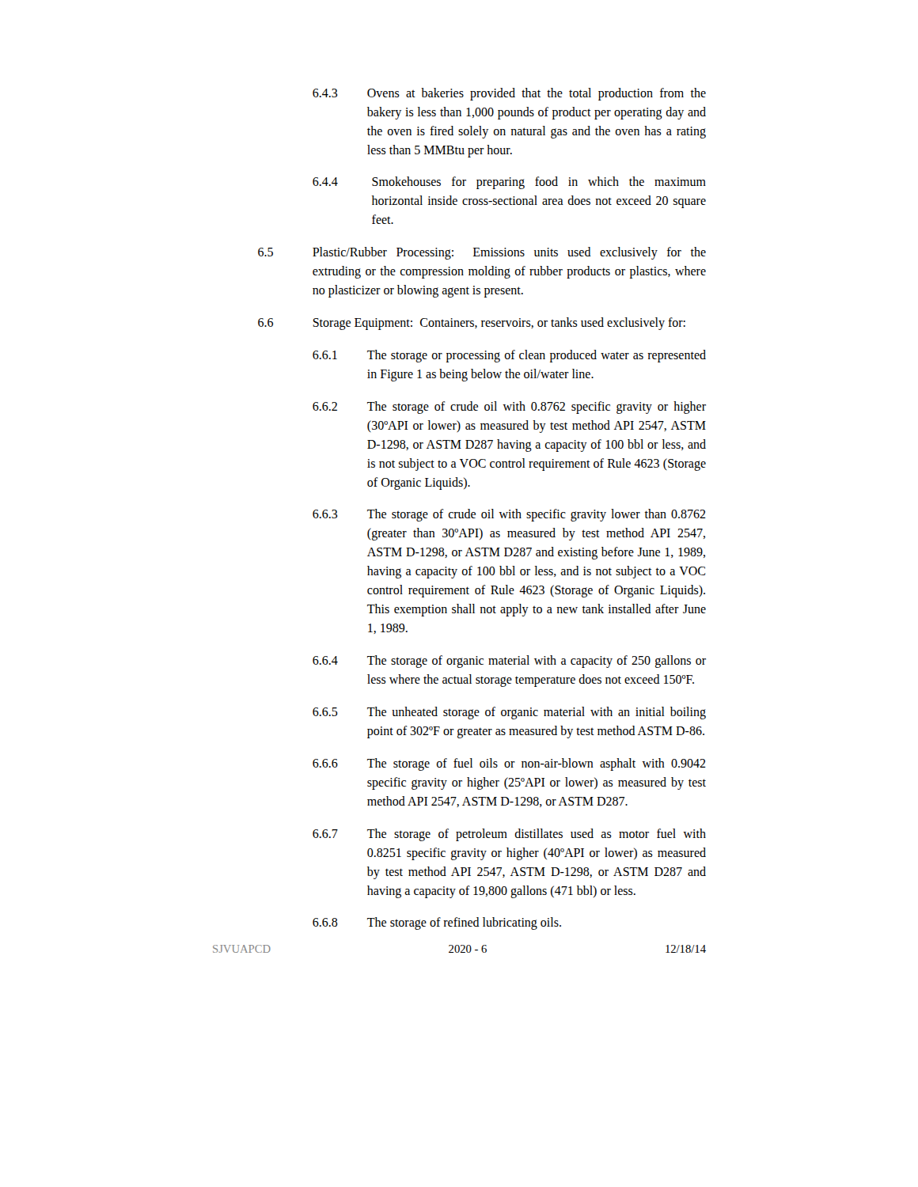6.4.3
Ovens at bakeries provided that the total production from the bakery is less than 1,000 pounds of product per operating day and the oven is fired solely on natural gas and the oven has a rating less than 5 MMBtu per hour.
6.4.4
Smokehouses for preparing food in which the maximum horizontal inside cross-sectional area does not exceed 20 square feet.
6.5
Plastic/Rubber Processing: Emissions units used exclusively for the extruding or the compression molding of rubber products or plastics, where no plasticizer or blowing agent is present.
6.6
Storage Equipment: Containers, reservoirs, or tanks used exclusively for:
6.6.1
The storage or processing of clean produced water as represented in Figure 1 as being below the oil/water line.
6.6.2
The storage of crude oil with 0.8762 specific gravity or higher (30ºAPI or lower) as measured by test method API 2547, ASTM D-1298, or ASTM D287 having a capacity of 100 bbl or less, and is not subject to a VOC control requirement of Rule 4623 (Storage of Organic Liquids).
6.6.3
The storage of crude oil with specific gravity lower than 0.8762 (greater than 30ºAPI) as measured by test method API 2547, ASTM D-1298, or ASTM D287 and existing before June 1, 1989, having a capacity of 100 bbl or less, and is not subject to a VOC control requirement of Rule 4623 (Storage of Organic Liquids). This exemption shall not apply to a new tank installed after June 1, 1989.
6.6.4
The storage of organic material with a capacity of 250 gallons or less where the actual storage temperature does not exceed 150ºF.
6.6.5
The unheated storage of organic material with an initial boiling point of 302ºF or greater as measured by test method ASTM D-86.
6.6.6
The storage of fuel oils or non-air-blown asphalt with 0.9042 specific gravity or higher (25ºAPI or lower) as measured by test method API 2547, ASTM D-1298, or ASTM D287.
6.6.7
The storage of petroleum distillates used as motor fuel with 0.8251 specific gravity or higher (40ºAPI or lower) as measured by test method API 2547, ASTM D-1298, or ASTM D287 and having a capacity of 19,800 gallons (471 bbl) or less.
6.6.8
The storage of refined lubricating oils.
SJVUAPCD
2020 - 6
12/18/14